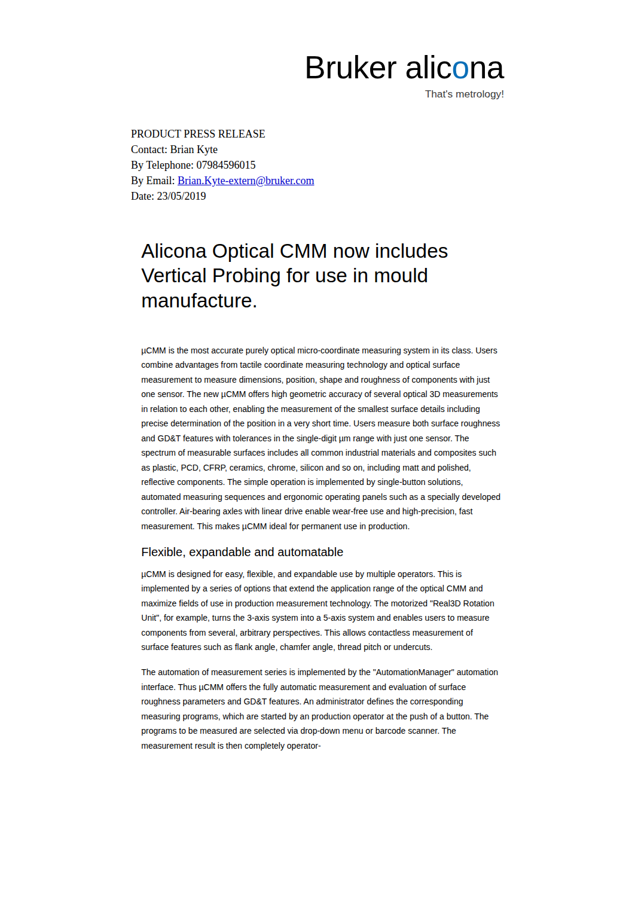Bruker alicona
That's metrology!
PRODUCT PRESS RELEASE
Contact: Brian Kyte
By Telephone: 07984596015
By Email: Brian.Kyte-extern@bruker.com
Date: 23/05/2019
Alicona Optical CMM now includes Vertical Probing for use in mould manufacture.
µCMM is the most accurate purely optical micro-coordinate measuring system in its class. Users combine advantages from tactile coordinate measuring technology and optical surface measurement to measure dimensions, position, shape and roughness of components with just one sensor. The new µCMM offers high geometric accuracy of several optical 3D measurements in relation to each other, enabling the measurement of the smallest surface details including precise determination of the position in a very short time. Users measure both surface roughness and GD&T features with tolerances in the single-digit µm range with just one sensor. The spectrum of measurable surfaces includes all common industrial materials and composites such as plastic, PCD, CFRP, ceramics, chrome, silicon and so on, including matt and polished, reflective components. The simple operation is implemented by single-button solutions, automated measuring sequences and ergonomic operating panels such as a specially developed controller. Air-bearing axles with linear drive enable wear-free use and high-precision, fast measurement. This makes µCMM ideal for permanent use in production.
Flexible, expandable and automatable
µCMM is designed for easy, flexible, and expandable use by multiple operators. This is implemented by a series of options that extend the application range of the optical CMM and maximize fields of use in production measurement technology. The motorized "Real3D Rotation Unit", for example, turns the 3-axis system into a 5-axis system and enables users to measure components from several, arbitrary perspectives. This allows contactless measurement of surface features such as flank angle, chamfer angle, thread pitch or undercuts.
The automation of measurement series is implemented by the "AutomationManager" automation interface. Thus µCMM offers the fully automatic measurement and evaluation of surface roughness parameters and GD&T features. An administrator defines the corresponding measuring programs, which are started by an production operator at the push of a button. The programs to be measured are selected via drop-down menu or barcode scanner. The measurement result is then completely operator-